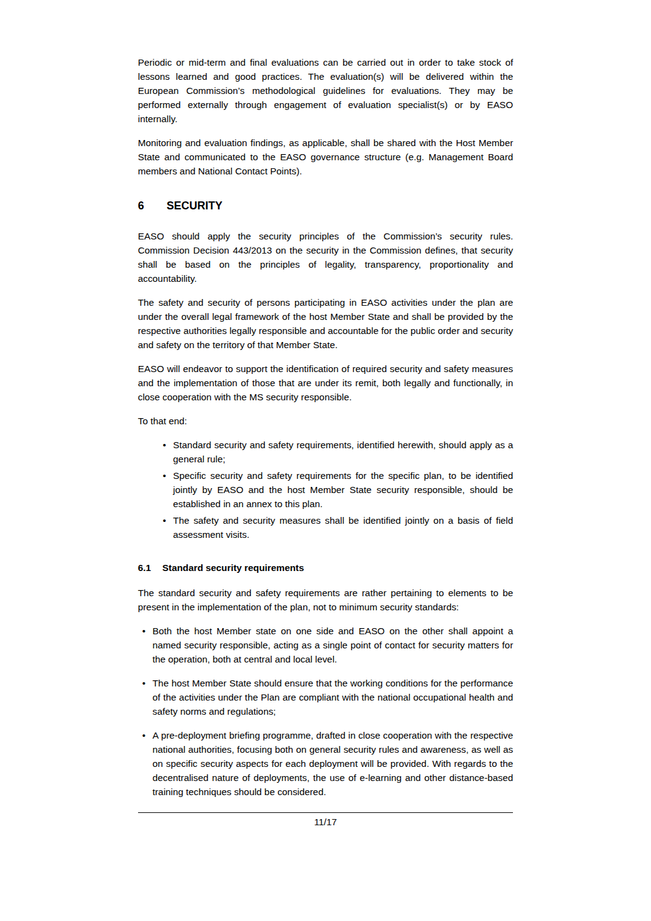Periodic or mid-term and final evaluations can be carried out in order to take stock of lessons learned and good practices. The evaluation(s) will be delivered within the European Commission’s methodological guidelines for evaluations. They may be performed externally through engagement of evaluation specialist(s) or by EASO internally.
Monitoring and evaluation findings, as applicable, shall be shared with the Host Member State and communicated to the EASO governance structure (e.g. Management Board members and National Contact Points).
6 SECURITY
EASO should apply the security principles of the Commission’s security rules. Commission Decision 443/2013 on the security in the Commission defines, that security shall be based on the principles of legality, transparency, proportionality and accountability.
The safety and security of persons participating in EASO activities under the plan are under the overall legal framework of the host Member State and shall be provided by the respective authorities legally responsible and accountable for the public order and security and safety on the territory of that Member State.
EASO will endeavor to support the identification of required security and safety measures and the implementation of those that are under its remit, both legally and functionally, in close cooperation with the MS security responsible.
To that end:
Standard security and safety requirements, identified herewith, should apply as a general rule;
Specific security and safety requirements for the specific plan, to be identified jointly by EASO and the host Member State security responsible, should be established in an annex to this plan.
The safety and security measures shall be identified jointly on a basis of field assessment visits.
6.1 Standard security requirements
The standard security and safety requirements are rather pertaining to elements to be present in the implementation of the plan, not to minimum security standards:
Both the host Member state on one side and EASO on the other shall appoint a named security responsible, acting as a single point of contact for security matters for the operation, both at central and local level.
The host Member State should ensure that the working conditions for the performance of the activities under the Plan are compliant with the national occupational health and safety norms and regulations;
A pre-deployment briefing programme, drafted in close cooperation with the respective national authorities, focusing both on general security rules and awareness, as well as on specific security aspects for each deployment will be provided. With regards to the decentralised nature of deployments, the use of e-learning and other distance-based training techniques should be considered.
11/17